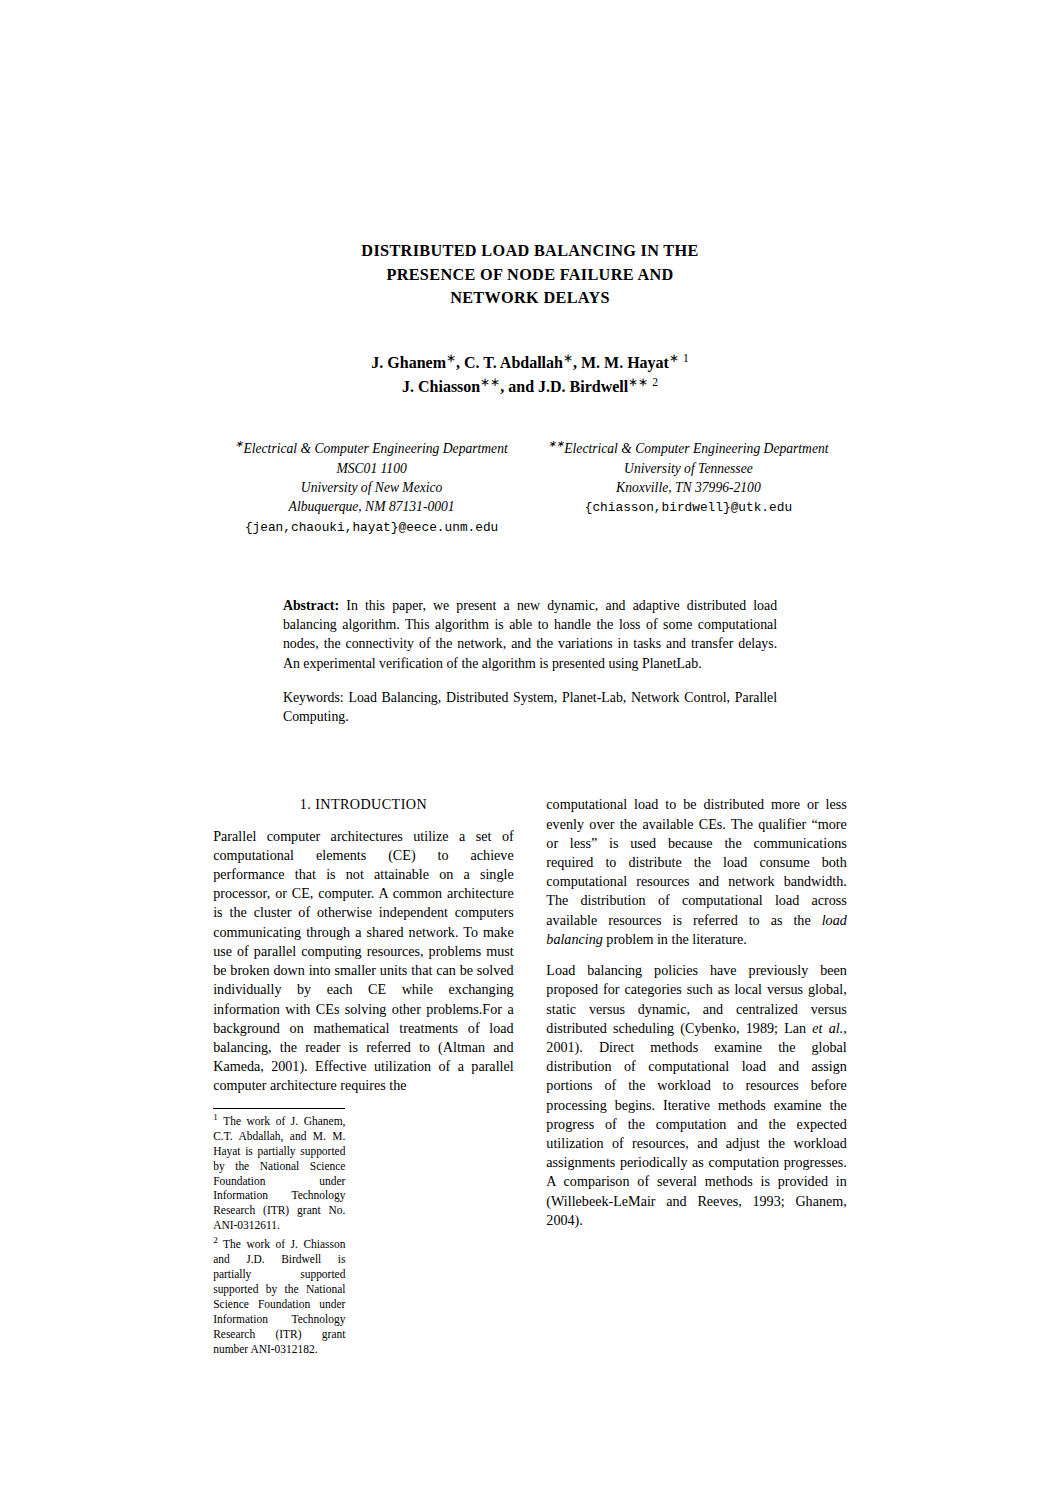Distributed Load Balancing in the
Presence of Node Failure and
Network Delays
J. Ghanem∗, C. T. Abdallah∗, M. M. Hayat∗ 1 J. Chiasson∗∗, and J.D. Birdwell∗∗ 2
| ∗ Electrical & Computer Engineering Department MSC01 1100 University of New Mexico Albuquerque, NM 87131-0001 {jean,chaouki,hayat}@eece.unm.edu | ∗∗ Electrical & Computer Engineering Department University of Tennessee Knoxville, TN 37996-2100 {chiasson,birdwell}@utk.edu |
Abstract: In this paper, we present a new dynamic, and adaptive distributed load balancing algorithm. This algorithm is able to handle the loss of some computational nodes, the connectivity of the network, and the variations in tasks and transfer delays. An experimental verification of the algorithm is presented using PlanetLab.
Keywords: Load Balancing, Distributed System, Planet-Lab, Network Control, Parallel Computing.
1. INTRODUCTION
Parallel computer architectures utilize a set of computational elements (CE) to achieve performance that is not attainable on a single processor, or CE, computer. A common architecture is the cluster of otherwise independent computers communicating through a shared network. To make use of parallel computing resources, problems must be broken down into smaller units that can be solved individually by each CE while exchanging information with CEs solving other problems.For a background on mathematical treatments of load balancing, the reader is referred to (Altman and Kameda, 2001). Effective utilization of a parallel computer architecture requires the
1 The work of J. Ghanem, C.T. Abdallah, and M. M. Hayat is partially supported by the National Science Foundation under Information Technology Research (ITR) grant No. ANI-0312611.
2 The work of J. Chiasson and J.D. Birdwell is partially supported supported by the National Science Foundation under Information Technology Research (ITR) grant number ANI-0312182.
computational load to be distributed more or less evenly over the available CEs. The qualifier “more or less” is used because the communications required to distribute the load consume both computational resources and network bandwidth. The distribution of computational load across available resources is referred to as the load balancing problem in the literature.
Load balancing policies have previously been proposed for categories such as local versus global, static versus dynamic, and centralized versus distributed scheduling (Cybenko, 1989; Lan et al., 2001). Direct methods examine the global distribution of computational load and assign portions of the workload to resources before processing begins. Iterative methods examine the progress of the computation and the expected utilization of resources, and adjust the workload assignments periodically as computation progresses. A comparison of several methods is provided in (Willebeek-LeMair and Reeves, 1993; Ghanem, 2004).